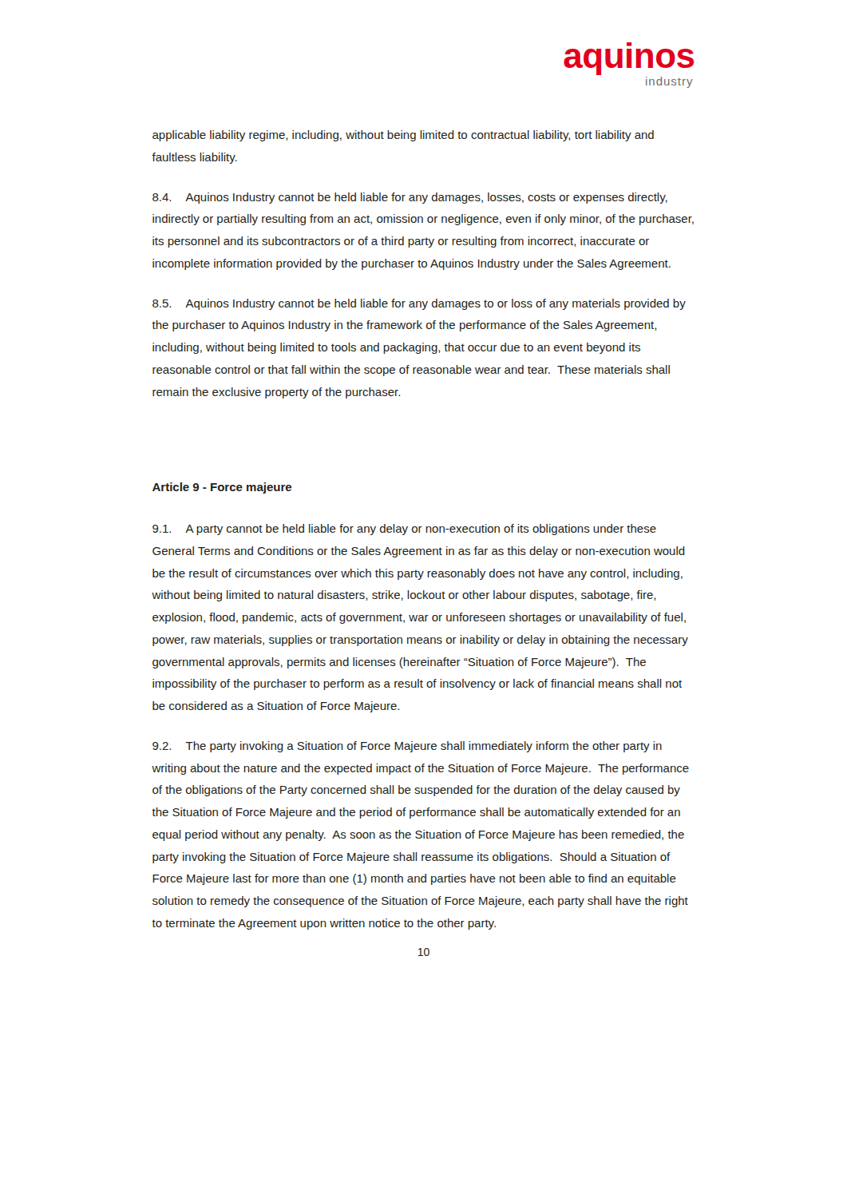aquinos
industry
applicable liability regime, including, without being limited to contractual liability, tort liability and faultless liability.
8.4. Aquinos Industry cannot be held liable for any damages, losses, costs or expenses directly, indirectly or partially resulting from an act, omission or negligence, even if only minor, of the purchaser, its personnel and its subcontractors or of a third party or resulting from incorrect, inaccurate or incomplete information provided by the purchaser to Aquinos Industry under the Sales Agreement.
8.5. Aquinos Industry cannot be held liable for any damages to or loss of any materials provided by the purchaser to Aquinos Industry in the framework of the performance of the Sales Agreement, including, without being limited to tools and packaging, that occur due to an event beyond its reasonable control or that fall within the scope of reasonable wear and tear. These materials shall remain the exclusive property of the purchaser.
Article 9 - Force majeure
9.1. A party cannot be held liable for any delay or non-execution of its obligations under these General Terms and Conditions or the Sales Agreement in as far as this delay or non-execution would be the result of circumstances over which this party reasonably does not have any control, including, without being limited to natural disasters, strike, lockout or other labour disputes, sabotage, fire, explosion, flood, pandemic, acts of government, war or unforeseen shortages or unavailability of fuel, power, raw materials, supplies or transportation means or inability or delay in obtaining the necessary governmental approvals, permits and licenses (hereinafter “Situation of Force Majeure”). The impossibility of the purchaser to perform as a result of insolvency or lack of financial means shall not be considered as a Situation of Force Majeure.
9.2. The party invoking a Situation of Force Majeure shall immediately inform the other party in writing about the nature and the expected impact of the Situation of Force Majeure. The performance of the obligations of the Party concerned shall be suspended for the duration of the delay caused by the Situation of Force Majeure and the period of performance shall be automatically extended for an equal period without any penalty. As soon as the Situation of Force Majeure has been remedied, the party invoking the Situation of Force Majeure shall reassume its obligations. Should a Situation of Force Majeure last for more than one (1) month and parties have not been able to find an equitable solution to remedy the consequence of the Situation of Force Majeure, each party shall have the right to terminate the Agreement upon written notice to the other party.
10